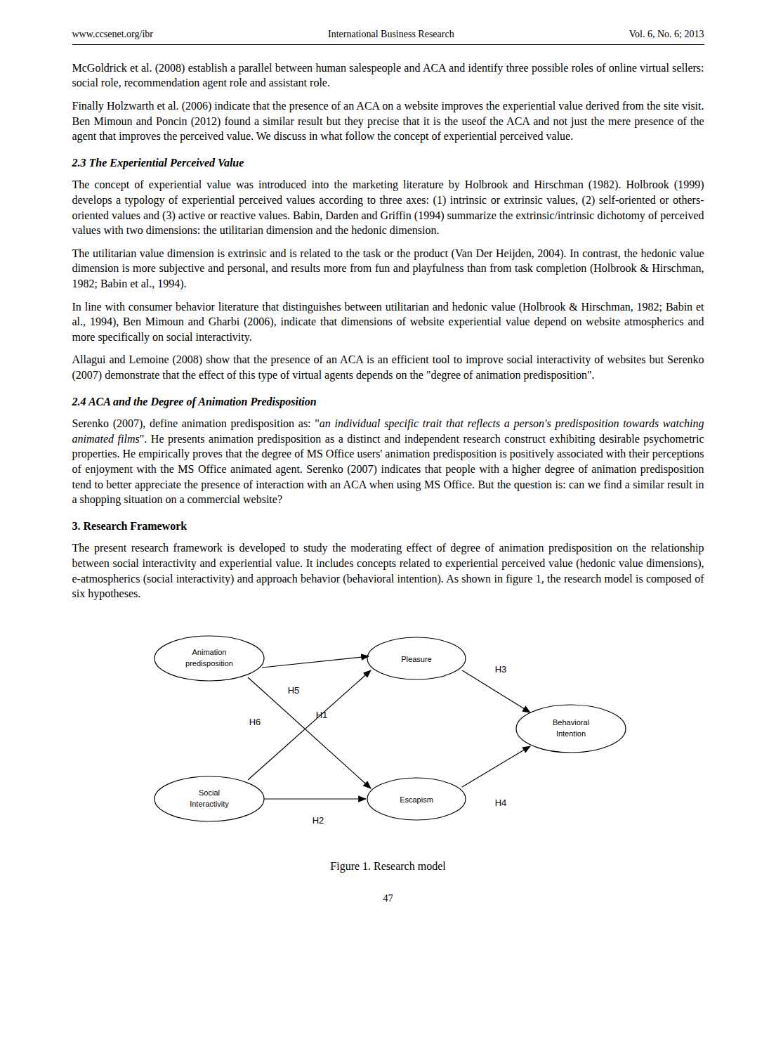www.ccsenet.org/ibr
International Business Research
Vol. 6, No. 6; 2013
McGoldrick et al. (2008) establish a parallel between human salespeople and ACA and identify three possible roles of online virtual sellers: social role, recommendation agent role and assistant role.
Finally Holzwarth et al. (2006) indicate that the presence of an ACA on a website improves the experiential value derived from the site visit. Ben Mimoun and Poncin (2012) found a similar result but they precise that it is the useof the ACA and not just the mere presence of the agent that improves the perceived value. We discuss in what follow the concept of experiential perceived value.
2.3 The Experiential Perceived Value
The concept of experiential value was introduced into the marketing literature by Holbrook and Hirschman (1982). Holbrook (1999) develops a typology of experiential perceived values according to three axes: (1) intrinsic or extrinsic values, (2) self-oriented or others-oriented values and (3) active or reactive values. Babin, Darden and Griffin (1994) summarize the extrinsic/intrinsic dichotomy of perceived values with two dimensions: the utilitarian dimension and the hedonic dimension.
The utilitarian value dimension is extrinsic and is related to the task or the product (Van Der Heijden, 2004). In contrast, the hedonic value dimension is more subjective and personal, and results more from fun and playfulness than from task completion (Holbrook & Hirschman, 1982; Babin et al., 1994).
In line with consumer behavior literature that distinguishes between utilitarian and hedonic value (Holbrook & Hirschman, 1982; Babin et al., 1994), Ben Mimoun and Gharbi (2006), indicate that dimensions of website experiential value depend on website atmospherics and more specifically on social interactivity.
Allagui and Lemoine (2008) show that the presence of an ACA is an efficient tool to improve social interactivity of websites but Serenko (2007) demonstrate that the effect of this type of virtual agents depends on the "degree of animation predisposition".
2.4 ACA and the Degree of Animation Predisposition
Serenko (2007), define animation predisposition as: "an individual specific trait that reflects a person's predisposition towards watching animated films". He presents animation predisposition as a distinct and independent research construct exhibiting desirable psychometric properties. He empirically proves that the degree of MS Office users' animation predisposition is positively associated with their perceptions of enjoyment with the MS Office animated agent. Serenko (2007) indicates that people with a higher degree of animation predisposition tend to better appreciate the presence of interaction with an ACA when using MS Office. But the question is: can we find a similar result in a shopping situation on a commercial website?
3. Research Framework
The present research framework is developed to study the moderating effect of degree of animation predisposition on the relationship between social interactivity and experiential value. It includes concepts related to experiential perceived value (hedonic value dimensions), e-atmospherics (social interactivity) and approach behavior (behavioral intention). As shown in figure 1, the research model is composed of six hypotheses.
Animation predisposition Social Interactivity Pleasure Escapism Behavioral Intention H5 H6 H1 H2 H3 H4
Figure 1. Research model
47